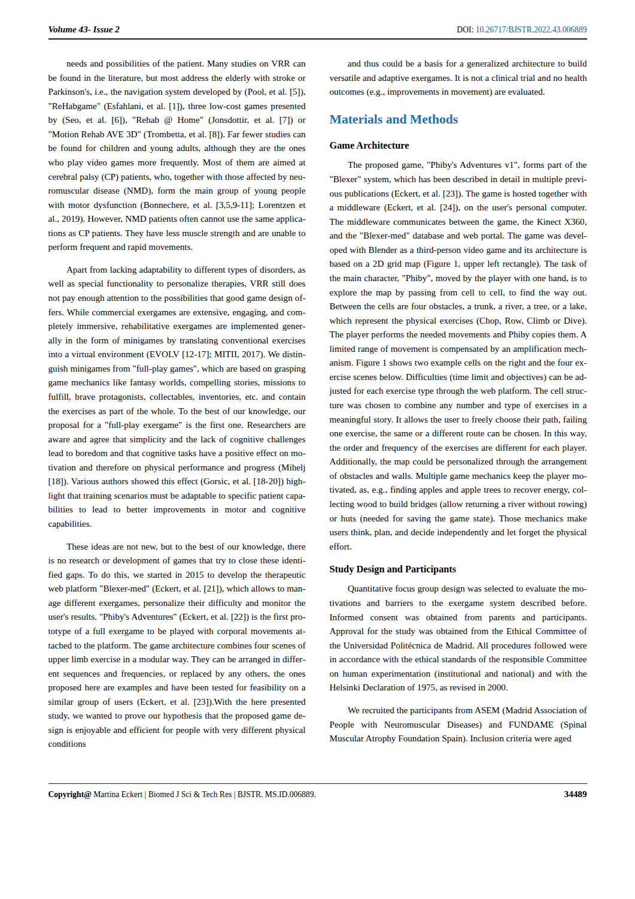Volume 43- Issue 2
DOI: 10.26717/BJSTR.2022.43.006889
needs and possibilities of the patient. Many studies on VRR can be found in the literature, but most address the elderly with stroke or Parkinson's, i.e., the navigation system developed by (Pool, et al. [5]), "ReHabgame" (Esfahlani, et al. [1]), three low-cost games presented by (Seo, et al. [6]), "Rehab @ Home" (Jonsdottir, et al. [7]) or "Motion Rehab AVE 3D" (Trombetta, et al. [8]). Far fewer studies can be found for children and young adults, although they are the ones who play video games more frequently. Most of them are aimed at cerebral palsy (CP) patients, who, together with those affected by neuromuscular disease (NMD), form the main group of young people with motor dysfunction (Bonnechere, et al. [3,5,9-11]; Lorentzen et al., 2019). However, NMD patients often cannot use the same applications as CP patients. They have less muscle strength and are unable to perform frequent and rapid movements.
Apart from lacking adaptability to different types of disorders, as well as special functionality to personalize therapies, VRR still does not pay enough attention to the possibilities that good game design offers. While commercial exergames are extensive, engaging, and completely immersive, rehabilitative exergames are implemented generally in the form of minigames by translating conventional exercises into a virtual environment (EVOLV [12-17]; MITII, 2017). We distinguish minigames from "full-play games", which are based on grasping game mechanics like fantasy worlds, compelling stories, missions to fulfill, brave protagonists, collectables, inventories, etc. and contain the exercises as part of the whole. To the best of our knowledge, our proposal for a "full-play exergame" is the first one. Researchers are aware and agree that simplicity and the lack of cognitive challenges lead to boredom and that cognitive tasks have a positive effect on motivation and therefore on physical performance and progress (Mihelj [18]). Various authors showed this effect (Gorsic, et al. [18-20]) highlight that training scenarios must be adaptable to specific patient capabilities to lead to better improvements in motor and cognitive capabilities.
These ideas are not new, but to the best of our knowledge, there is no research or development of games that try to close these identified gaps. To do this, we started in 2015 to develop the therapeutic web platform "Blexer-med" (Eckert, et al. [21]), which allows to manage different exergames, personalize their difficulty and monitor the user's results. "Phiby's Adventures" (Eckert, et al. [22]) is the first prototype of a full exergame to be played with corporal movements attached to the platform. The game architecture combines four scenes of upper limb exercise in a modular way. They can be arranged in different sequences and frequencies, or replaced by any others, the ones proposed here are examples and have been tested for feasibility on a similar group of users (Eckert, et al. [23]).With the here presented study, we wanted to prove our hypothesis that the proposed game design is enjoyable and efficient for people with very different physical conditions
and thus could be a basis for a generalized architecture to build versatile and adaptive exergames. It is not a clinical trial and no health outcomes (e.g., improvements in movement) are evaluated.
Materials and Methods
Game Architecture
The proposed game, "Phiby's Adventures v1", forms part of the "Blexer" system, which has been described in detail in multiple previous publications (Eckert, et al. [23]). The game is hosted together with a middleware (Eckert, et al. [24]), on the user's personal computer. The middleware communicates between the game, the Kinect X360, and the "Blexer-med" database and web portal. The game was developed with Blender as a third-person video game and its architecture is based on a 2D grid map (Figure 1, upper left rectangle). The task of the main character, "Phiby", moved by the player with one hand, is to explore the map by passing from cell to cell, to find the way out. Between the cells are four obstacles, a trunk, a river, a tree, or a lake, which represent the physical exercises (Chop, Row, Climb or Dive). The player performs the needed movements and Phiby copies them. A limited range of movement is compensated by an amplification mechanism. Figure 1 shows two example cells on the right and the four exercise scenes below. Difficulties (time limit and objectives) can be adjusted for each exercise type through the web platform. The cell structure was chosen to combine any number and type of exercises in a meaningful story. It allows the user to freely choose their path, failing one exercise, the same or a different route can be chosen. In this way, the order and frequency of the exercises are different for each player. Additionally, the map could be personalized through the arrangement of obstacles and walls. Multiple game mechanics keep the player motivated, as, e.g., finding apples and apple trees to recover energy, collecting wood to build bridges (allow returning a river without rowing) or huts (needed for saving the game state). Those mechanics make users think, plan, and decide independently and let forget the physical effort.
Study Design and Participants
Quantitative focus group design was selected to evaluate the motivations and barriers to the exergame system described before. Informed consent was obtained from parents and participants. Approval for the study was obtained from the Ethical Committee of the Universidad Politécnica de Madrid. All procedures followed were in accordance with the ethical standards of the responsible Committee on human experimentation (institutional and national) and with the Helsinki Declaration of 1975, as revised in 2000.
We recruited the participants from ASEM (Madrid Association of People with Neuromuscular Diseases) and FUNDAME (Spinal Muscular Atrophy Foundation Spain). Inclusion criteria were aged
Copyright@ Martina Eckert | Biomed J Sci & Tech Res | BJSTR. MS.ID.006889.
34489